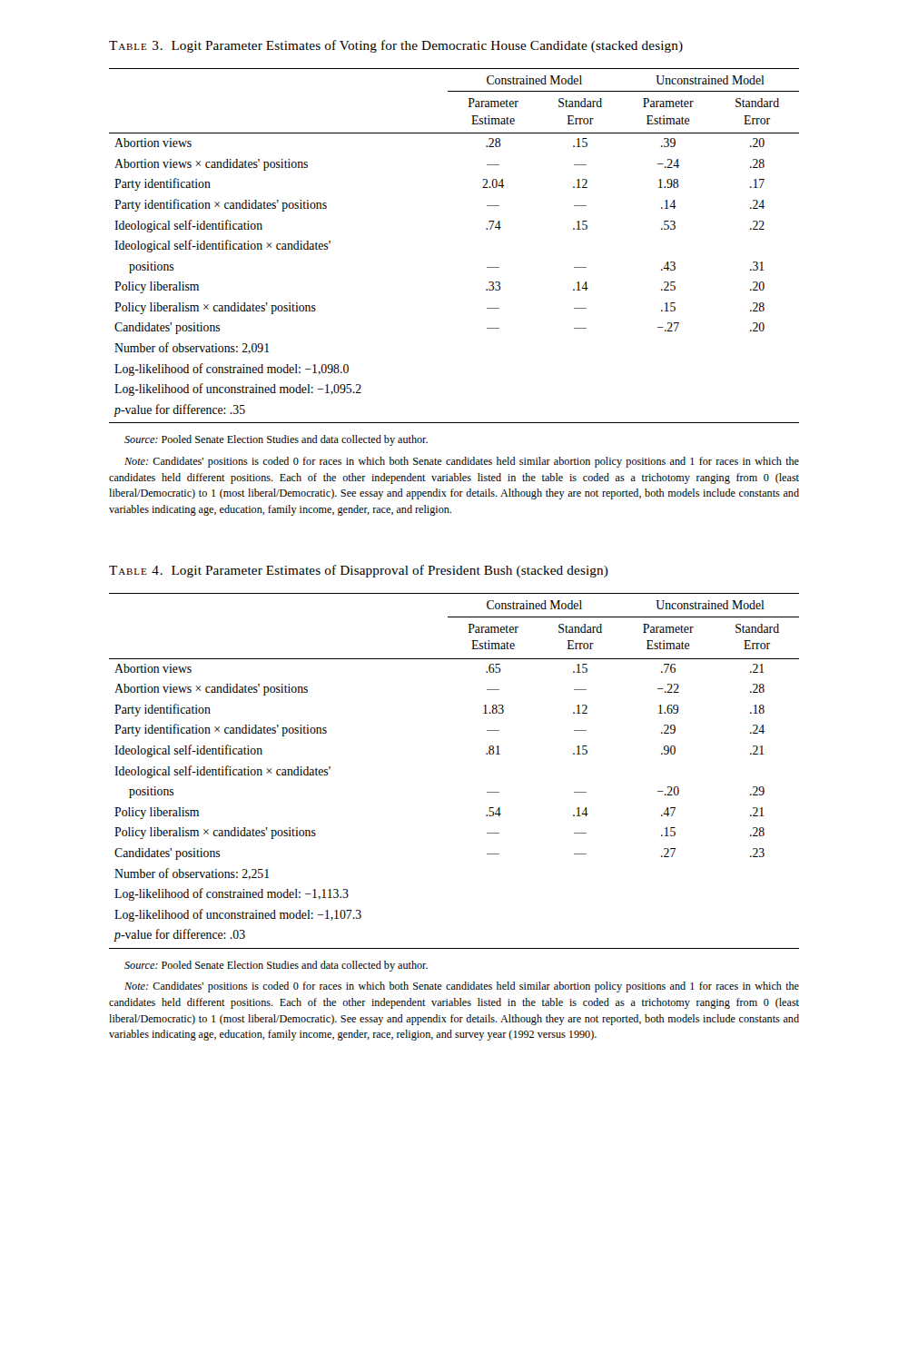Table 3. Logit Parameter Estimates of Voting for the Democratic House Candidate (stacked design)
| | Constrained Model | Unconstrained Model |
| --- | --- | --- |
| | Parameter Estimate | Standard Error | Parameter Estimate | Standard Error |
| Abortion views | .28 | .15 | .39 | .20 |
| Abortion views × candidates' positions | — | — | −.24 | .28 |
| Party identification | 2.04 | .12 | 1.98 | .17 |
| Party identification × candidates' positions | — | — | .14 | .24 |
| Ideological self-identification | .74 | .15 | .53 | .22 |
| Ideological self-identification × candidates' | | | | |
| positions | — | — | .43 | .31 |
| Policy liberalism | .33 | .14 | .25 | .20 |
| Policy liberalism × candidates' positions | — | — | .15 | .28 |
| Candidates' positions | — | — | −.27 | .20 |
| Number of observations: 2,091 |
| Log-likelihood of constrained model: −1,098.0 |
| Log-likelihood of unconstrained model: −1,095.2 |
| p -value for difference: .35 |
Source: Pooled Senate Election Studies and data collected by author.
Note: Candidates' positions is coded 0 for races in which both Senate candidates held similar abortion policy positions and 1 for races in which the candidates held different positions. Each of the other independent variables listed in the table is coded as a trichotomy ranging from 0 (least liberal/Democratic) to 1 (most liberal/Democratic). See essay and appendix for details. Although they are not reported, both models include constants and variables indicating age, education, family income, gender, race, and religion.
Table 4. Logit Parameter Estimates of Disapproval of President Bush (stacked design)
| | Constrained Model | Unconstrained Model |
| --- | --- | --- |
| | Parameter Estimate | Standard Error | Parameter Estimate | Standard Error |
| Abortion views | .65 | .15 | .76 | .21 |
| Abortion views × candidates' positions | — | — | −.22 | .28 |
| Party identification | 1.83 | .12 | 1.69 | .18 |
| Party identification × candidates' positions | — | — | .29 | .24 |
| Ideological self-identification | .81 | .15 | .90 | .21 |
| Ideological self-identification × candidates' | | | | |
| positions | — | — | −.20 | .29 |
| Policy liberalism | .54 | .14 | .47 | .21 |
| Policy liberalism × candidates' positions | — | — | .15 | .28 |
| Candidates' positions | — | — | .27 | .23 |
| Number of observations: 2,251 |
| Log-likelihood of constrained model: −1,113.3 |
| Log-likelihood of unconstrained model: −1,107.3 |
| p -value for difference: .03 |
Source: Pooled Senate Election Studies and data collected by author.
Note: Candidates' positions is coded 0 for races in which both Senate candidates held similar abortion policy positions and 1 for races in which the candidates held different positions. Each of the other independent variables listed in the table is coded as a trichotomy ranging from 0 (least liberal/Democratic) to 1 (most liberal/Democratic). See essay and appendix for details. Although they are not reported, both models include constants and variables indicating age, education, family income, gender, race, religion, and survey year (1992 versus 1990).